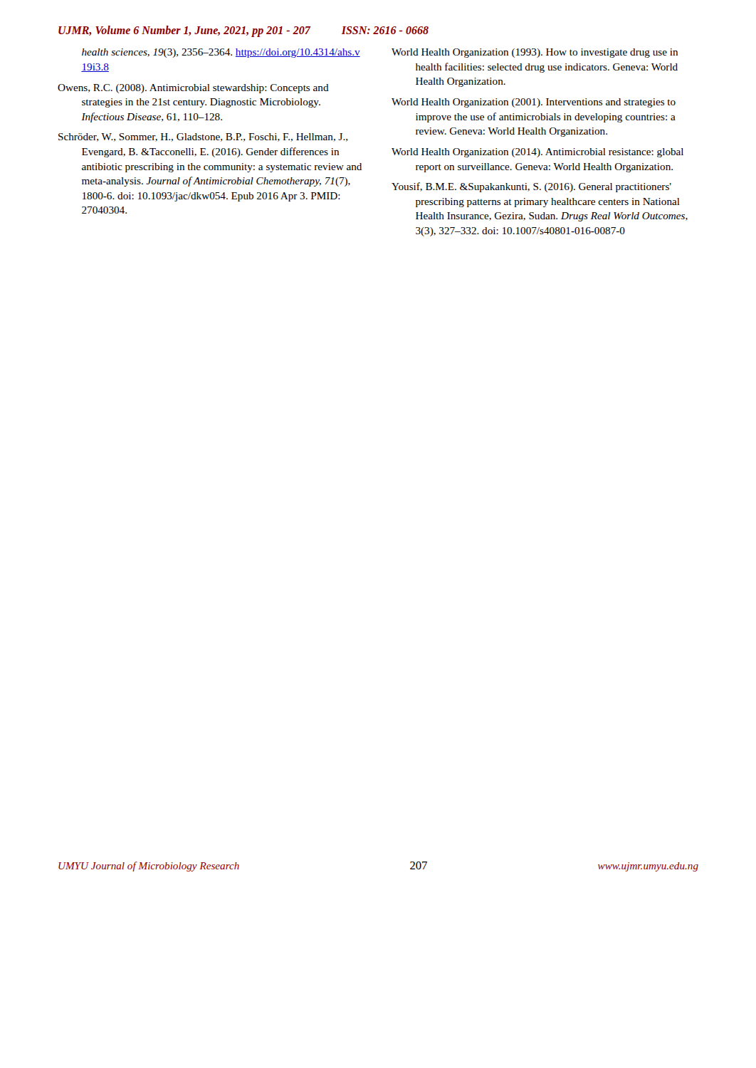UJMR, Volume 6 Number 1, June, 2021, pp 201 - 207 ISSN: 2616 - 0668
health sciences, 19(3), 2356–2364. https://doi.org/10.4314/ahs.v19i3.8
Owens, R.C. (2008). Antimicrobial stewardship: Concepts and strategies in the 21st century. Diagnostic Microbiology. Infectious Disease, 61, 110–128.
Schröder, W., Sommer, H., Gladstone, B.P., Foschi, F., Hellman, J., Evengard, B. &Tacconelli, E. (2016). Gender differences in antibiotic prescribing in the community: a systematic review and meta-analysis. Journal of Antimicrobial Chemotherapy, 71(7), 1800-6. doi: 10.1093/jac/dkw054. Epub 2016 Apr 3. PMID: 27040304.
World Health Organization (1993). How to investigate drug use in health facilities: selected drug use indicators. Geneva: World Health Organization.
World Health Organization (2001). Interventions and strategies to improve the use of antimicrobials in developing countries: a review. Geneva: World Health Organization.
World Health Organization (2014). Antimicrobial resistance: global report on surveillance. Geneva: World Health Organization.
Yousif, B.M.E. &Supakankunti, S. (2016). General practitioners' prescribing patterns at primary healthcare centers in National Health Insurance, Gezira, Sudan. Drugs Real World Outcomes, 3(3), 327–332. doi: 10.1007/s40801-016-0087-0
UMYU Journal of Microbiology Research 207 www.ujmr.umyu.edu.ng